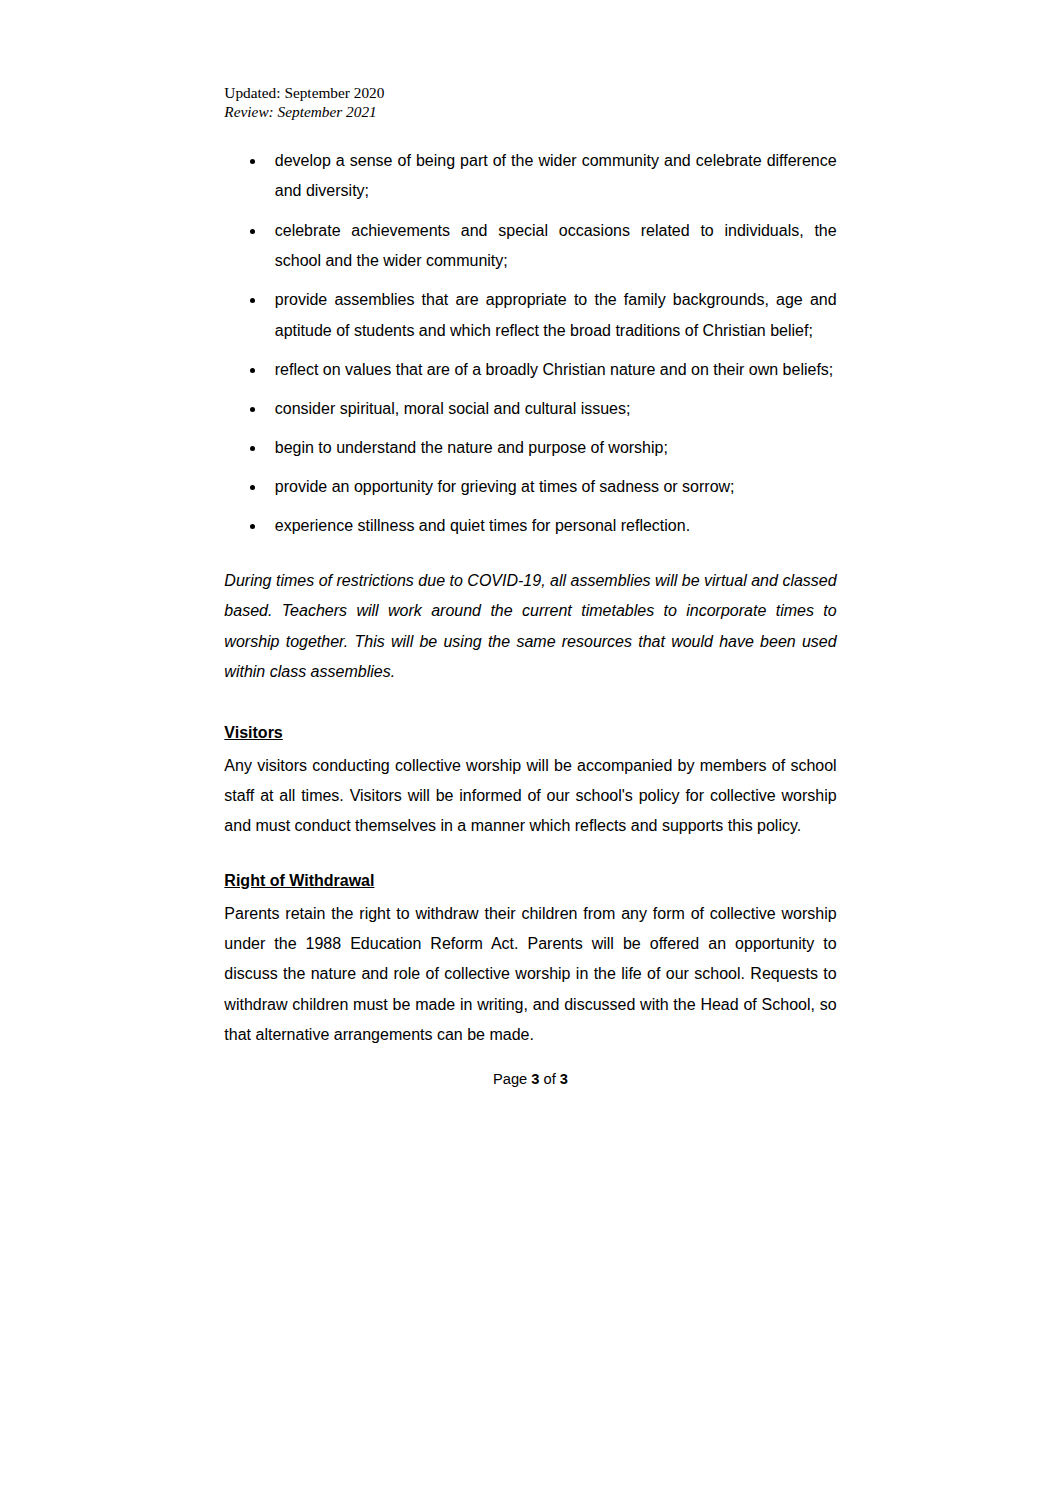Updated: September 2020 Review: September 2021
develop a sense of being part of the wider community and celebrate difference and diversity;
celebrate achievements and special occasions related to individuals, the school and the wider community;
provide assemblies that are appropriate to the family backgrounds, age and aptitude of students and which reflect the broad traditions of Christian belief;
reflect on values that are of a broadly Christian nature and on their own beliefs;
consider spiritual, moral social and cultural issues;
begin to understand the nature and purpose of worship;
provide an opportunity for grieving at times of sadness or sorrow;
experience stillness and quiet times for personal reflection.
During times of restrictions due to COVID-19, all assemblies will be virtual and classed based. Teachers will work around the current timetables to incorporate times to worship together. This will be using the same resources that would have been used within class assemblies.
Visitors
Any visitors conducting collective worship will be accompanied by members of school staff at all times. Visitors will be informed of our school's policy for collective worship and must conduct themselves in a manner which reflects and supports this policy.
Right of Withdrawal
Parents retain the right to withdraw their children from any form of collective worship under the 1988 Education Reform Act. Parents will be offered an opportunity to discuss the nature and role of collective worship in the life of our school. Requests to withdraw children must be made in writing, and discussed with the Head of School, so that alternative arrangements can be made.
Page 3 of 3